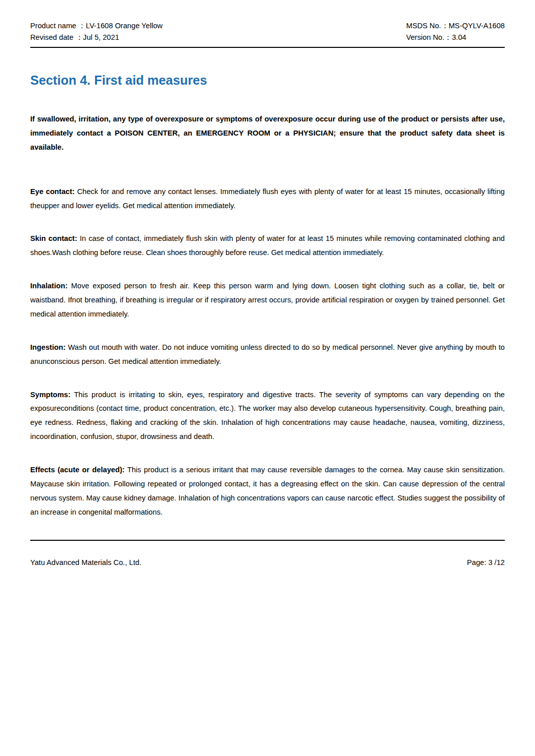Product name ：LV-1608 Orange Yellow
Revised date ：Jul 5, 2021
MSDS No.：MS-QYLV-A1608
Version No.：3.04
Section 4. First aid measures
If swallowed, irritation, any type of overexposure or symptoms of overexposure occur during use of the product or persists after use, immediately contact a POISON CENTER, an EMERGENCY ROOM or a PHYSICIAN; ensure that the product safety data sheet is available.
Eye contact: Check for and remove any contact lenses. Immediately flush eyes with plenty of water for at least 15 minutes, occasionally lifting theupper and lower eyelids. Get medical attention immediately.
Skin contact: In case of contact, immediately flush skin with plenty of water for at least 15 minutes while removing contaminated clothing and shoes.Wash clothing before reuse. Clean shoes thoroughly before reuse. Get medical attention immediately.
Inhalation: Move exposed person to fresh air. Keep this person warm and lying down. Loosen tight clothing such as a collar, tie, belt or waistband. Ifnot breathing, if breathing is irregular or if respiratory arrest occurs, provide artificial respiration or oxygen by trained personnel. Get medical attention immediately.
Ingestion: Wash out mouth with water. Do not induce vomiting unless directed to do so by medical personnel. Never give anything by mouth to anunconscious person. Get medical attention immediately.
Symptoms: This product is irritating to skin, eyes, respiratory and digestive tracts. The severity of symptoms can vary depending on the exposureconditions (contact time, product concentration, etc.). The worker may also develop cutaneous hypersensitivity. Cough, breathing pain, eye redness. Redness, flaking and cracking of the skin. Inhalation of high concentrations may cause headache, nausea, vomiting, dizziness, incoordination, confusion, stupor, drowsiness and death.
Effects (acute or delayed): This product is a serious irritant that may cause reversible damages to the cornea. May cause skin sensitization. Maycause skin irritation. Following repeated or prolonged contact, it has a degreasing effect on the skin. Can cause depression of the central nervous system. May cause kidney damage. Inhalation of high concentrations vapors can cause narcotic effect. Studies suggest the possibility of an increase in congenital malformations.
Yatu Advanced Materials Co., Ltd.
Page: 3 /12